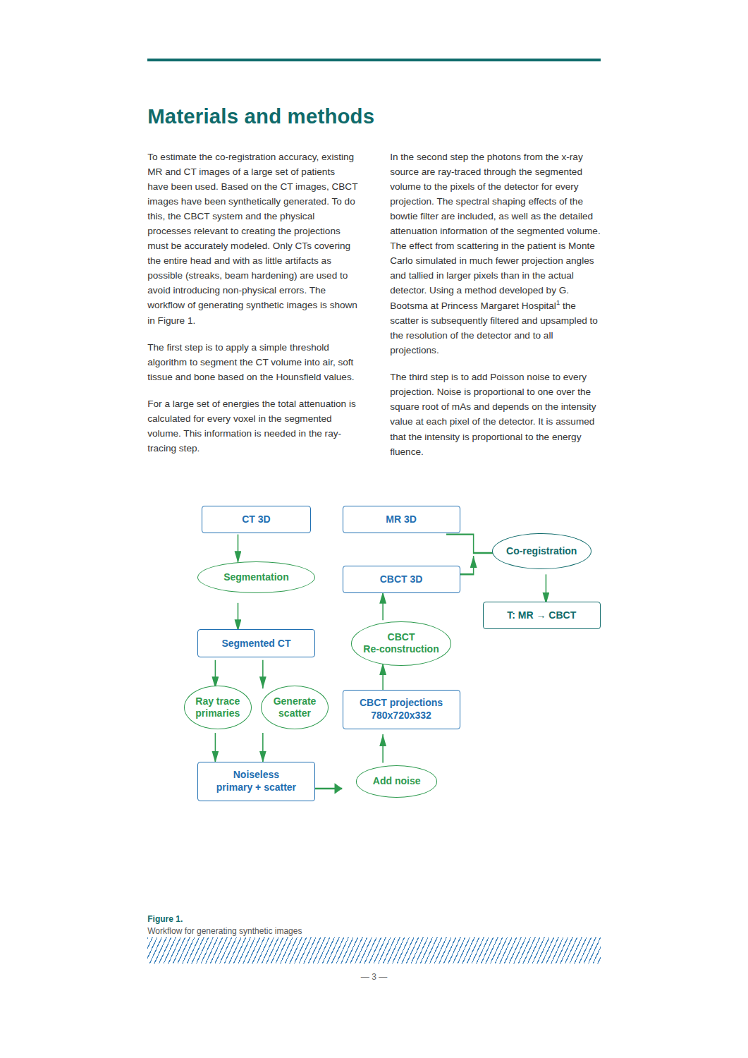Materials and methods
To estimate the co-registration accuracy, existing MR and CT images of a large set of patients have been used. Based on the CT images, CBCT images have been synthetically generated. To do this, the CBCT system and the physical processes relevant to creating the projections must be accurately modeled. Only CTs covering the entire head and with as little artifacts as possible (streaks, beam hardening) are used to avoid introducing non-physical errors. The workflow of generating synthetic images is shown in Figure 1.
The first step is to apply a simple threshold algorithm to segment the CT volume into air, soft tissue and bone based on the Hounsfield values.
For a large set of energies the total attenuation is calculated for every voxel in the segmented volume. This information is needed in the ray-tracing step.
In the second step the photons from the x-ray source are ray-traced through the segmented volume to the pixels of the detector for every projection. The spectral shaping effects of the bowtie filter are included, as well as the detailed attenuation information of the segmented volume. The effect from scattering in the patient is Monte Carlo simulated in much fewer projection angles and tallied in larger pixels than in the actual detector. Using a method developed by G. Bootsma at Princess Margaret Hospital1 the scatter is subsequently filtered and upsampled to the resolution of the detector and to all projections.
The third step is to add Poisson noise to every projection. Noise is proportional to one over the square root of mAs and depends on the intensity value at each pixel of the detector. It is assumed that the intensity is proportional to the energy fluence.
CT 3D
Segmentation
Segmented CT
Ray trace
primaries
Generate
scatter
Noiseless
primary + scatter
Add noise
CBCT projections
780x720x332
CBCT
Re-construction
CBCT 3D
MR 3D
Co-registration
T: MR → CBCT
Figure 1.
Workflow for generating synthetic images
— 3 —